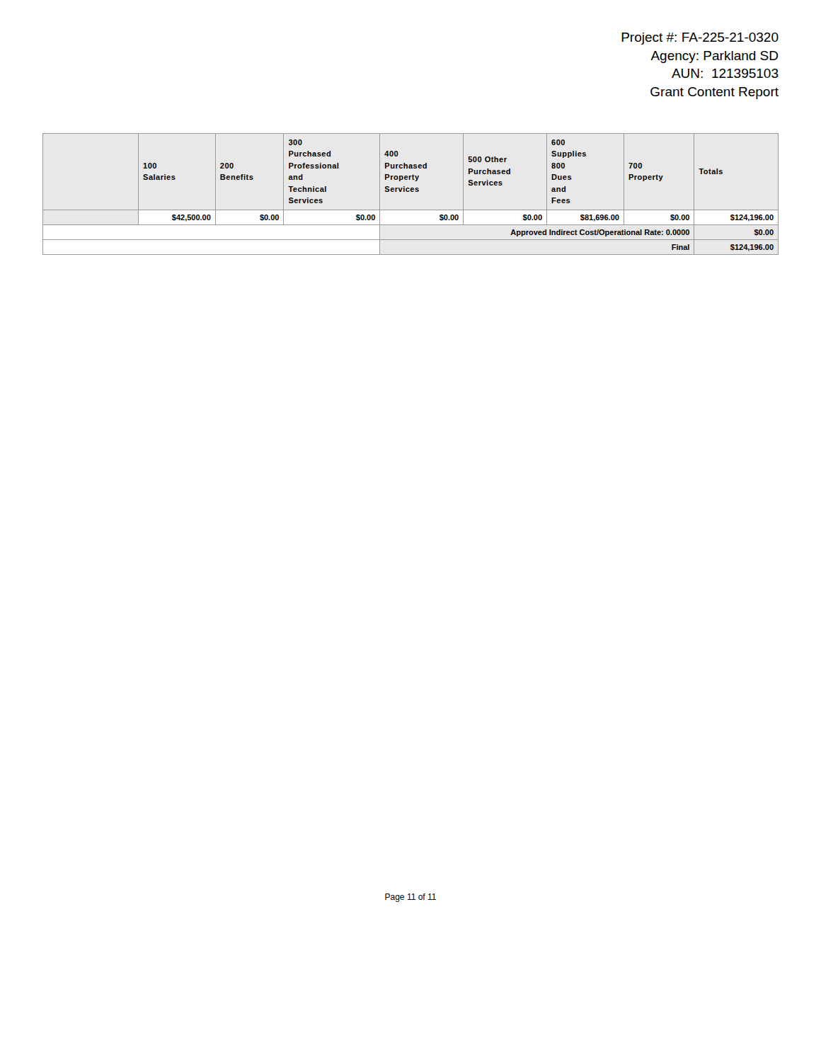Project #: FA-225-21-0320
Agency: Parkland SD
AUN: 121395103
Grant Content Report
| | 100 Salaries | 200 Benefits | 300 Purchased Professional and Technical Services | 400 Purchased Property Services | 500 Other Purchased Services | 600 Supplies 800 Dues and Fees | 700 Property | Totals |
| --- | --- | --- | --- | --- | --- | --- | --- | --- |
| | $42,500.00 | $0.00 | $0.00 | $0.00 | $0.00 | $81,696.00 | $0.00 | $124,196.00 |
| | Approved Indirect Cost/Operational Rate: 0.0000 | $0.00 |
| | Final | $124,196.00 |
Page 11 of 11